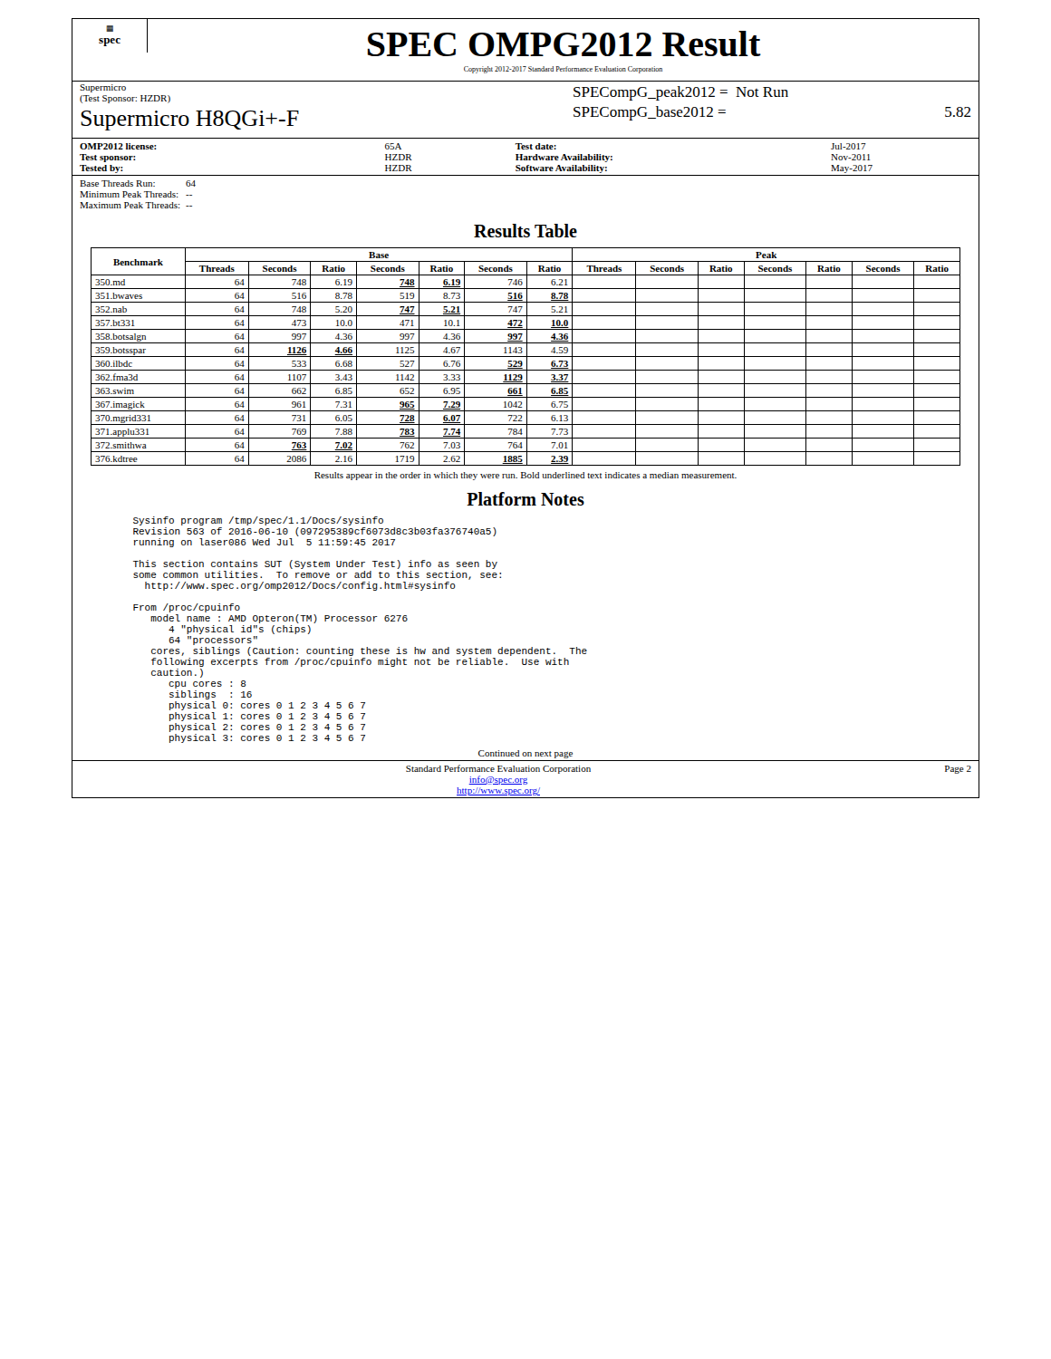▦
spec
SPEC OMPG2012 Result
Copyright 2012-2017 Standard Performance Evaluation Corporation
Supermicro
(Test Sponsor: HZDR)
Supermicro H8QGi+-F
SPECompG_peak2012 = Not Run
SPECompG_base2012 = 5.82
| OMP2012 license: | 65A |
| Test sponsor: | HZDR |
| Tested by: | HZDR |
| Test date: | Jul-2017 |
| Hardware Availability: | Nov-2011 |
| Software Availability: | May-2017 |
| Base Threads Run: | 64 |
| Minimum Peak Threads: | -- |
| Maximum Peak Threads: | -- |
Results Table
| Benchmark | Base | Peak |
| --- | --- | --- |
| Threads | Seconds | Ratio | Seconds | Ratio | Seconds | Ratio | Threads | Seconds | Ratio | Seconds | Ratio | Seconds | Ratio |
| 350.md | 64 | 748 | 6.19 | 748 | 6.19 | 746 | 6.21 | | | | | | | |
| 351.bwaves | 64 | 516 | 8.78 | 519 | 8.73 | 516 | 8.78 | | | | | | | |
| 352.nab | 64 | 748 | 5.20 | 747 | 5.21 | 747 | 5.21 | | | | | | | |
| 357.bt331 | 64 | 473 | 10.0 | 471 | 10.1 | 472 | 10.0 | | | | | | | |
| 358.botsalgn | 64 | 997 | 4.36 | 997 | 4.36 | 997 | 4.36 | | | | | | | |
| 359.botsspar | 64 | 1126 | 4.66 | 1125 | 4.67 | 1143 | 4.59 | | | | | | | |
| 360.ilbdc | 64 | 533 | 6.68 | 527 | 6.76 | 529 | 6.73 | | | | | | | |
| 362.fma3d | 64 | 1107 | 3.43 | 1142 | 3.33 | 1129 | 3.37 | | | | | | | |
| 363.swim | 64 | 662 | 6.85 | 652 | 6.95 | 661 | 6.85 | | | | | | | |
| 367.imagick | 64 | 961 | 7.31 | 965 | 7.29 | 1042 | 6.75 | | | | | | | |
| 370.mgrid331 | 64 | 731 | 6.05 | 728 | 6.07 | 722 | 6.13 | | | | | | | |
| 371.applu331 | 64 | 769 | 7.88 | 783 | 7.74 | 784 | 7.73 | | | | | | | |
| 372.smithwa | 64 | 763 | 7.02 | 762 | 7.03 | 764 | 7.01 | | | | | | | |
| 376.kdtree | 64 | 2086 | 2.16 | 1719 | 2.62 | 1885 | 2.39 | | | | | | | |
Results appear in the order in which they were run. Bold underlined text indicates a median measurement.
Platform Notes
    Sysinfo program /tmp/spec/1.1/Docs/sysinfo
    Revision 563 of 2016-06-10 (097295389cf6073d8c3b03fa376740a5)
    running on laser086 Wed Jul  5 11:59:45 2017

    This section contains SUT (System Under Test) info as seen by
    some common utilities.  To remove or add to this section, see:
      http://www.spec.org/omp2012/Docs/config.html#sysinfo

    From /proc/cpuinfo
       model name : AMD Opteron(TM) Processor 6276
          4 "physical id"s (chips)
          64 "processors"
       cores, siblings (Caution: counting these is hw and system dependent.  The
       following excerpts from /proc/cpuinfo might not be reliable.  Use with
       caution.)
          cpu cores : 8
          siblings  : 16
          physical 0: cores 0 1 2 3 4 5 6 7
          physical 1: cores 0 1 2 3 4 5 6 7
          physical 2: cores 0 1 2 3 4 5 6 7
          physical 3: cores 0 1 2 3 4 5 6 7
Continued on next page
Standard Performance Evaluation Corporation
info@spec.org
http://www.spec.org/
Page 2